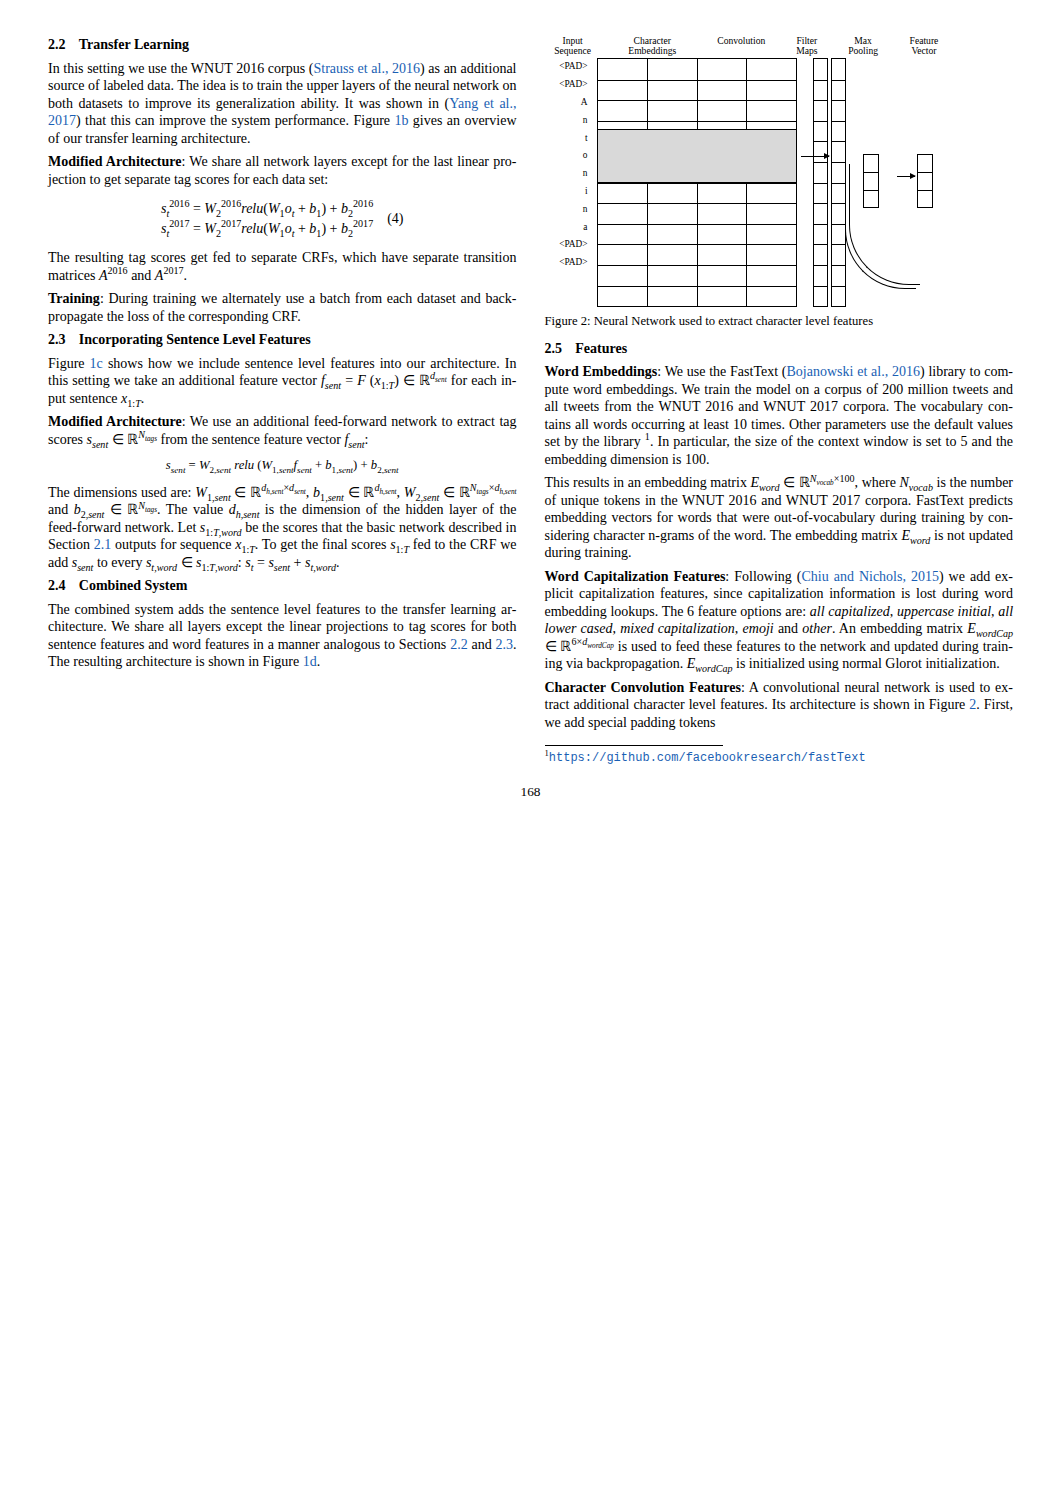2.2 Transfer Learning
In this setting we use the WNUT 2016 corpus (Strauss et al., 2016) as an additional source of labeled data. The idea is to train the upper layers of the neural network on both datasets to improve its generalization ability. It was shown in (Yang et al., 2017) that this can improve the system performance. Figure 1b gives an overview of our transfer learning architecture.
Modified Architecture: We share all network layers except for the last linear projection to get separate tag scores for each data set:
st2016 = W22016relu(W1ot + b1) + b22016
st2017 = W22017relu(W1ot + b1) + b22017
(4)
The resulting tag scores get fed to separate CRFs, which have separate transition matrices A2016 and A2017.
Training: During training we alternately use a batch from each dataset and backpropagate the loss of the corresponding CRF.
2.3 Incorporating Sentence Level Features
Figure 1c shows how we include sentence level features into our architecture. In this setting we take an additional feature vector fsent = F (x1:T) ∈ ℝdsent for each input sentence x1:T.
Modified Architecture: We use an additional feed-forward network to extract tag scores ssent ∈ ℝNtags from the sentence feature vector fsent:
ssent = W2,sent relu (W1,sentfsent + b1,sent) + b2,sent
The dimensions used are: W1,sent ∈ ℝdh,sent×dsent, b1,sent ∈ ℝdh,sent, W2,sent ∈ ℝNtags×dh,sent and b2,sent ∈ ℝNtags. The value dh,sent is the dimension of the hidden layer of the feed-forward network. Let s1:T,word be the scores that the basic network described in Section 2.1 outputs for sequence x1:T. To get the final scores s1:T fed to the CRF we add ssent to every st,word ∈ s1:T,word: st = ssent + st,word.
2.4 Combined System
The combined system adds the sentence level features to the transfer learning architecture. We share all layers except the linear projections to tag scores for both sentence features and word features in a manner analogous to Sections 2.2 and 2.3. The resulting architecture is shown in Figure 1d.
Input
Sequence
Character
Embeddings
Convolution
Filter
Maps
Max
Pooling
Feature
Vector
<PAD>
<PAD>
A
n
t
o
n
i
n
a
<PAD>
<PAD>
Figure 2: Neural Network used to extract character level features
2.5 Features
Word Embeddings: We use the FastText (Bojanowski et al., 2016) library to compute word embeddings. We train the model on a corpus of 200 million tweets and all tweets from the WNUT 2016 and WNUT 2017 corpora. The vocabulary contains all words occurring at least 10 times. Other parameters use the default values set by the library 1. In particular, the size of the context window is set to 5 and the embedding dimension is 100.
This results in an embedding matrix Eword ∈ ℝNvocab×100, where Nvocab is the number of unique tokens in the WNUT 2016 and WNUT 2017 corpora. FastText predicts embedding vectors for words that were out-of-vocabulary during training by considering character n-grams of the word. The embedding matrix Eword is not updated during training.
Word Capitalization Features: Following (Chiu and Nichols, 2015) we add explicit capitalization features, since capitalization information is lost during word embedding lookups. The 6 feature options are: all capitalized, uppercase initial, all lower cased, mixed capitalization, emoji and other. An embedding matrix EwordCap ∈ ℝ6×dwordCap is used to feed these features to the network and updated during training via backpropagation. EwordCap is initialized using normal Glorot initialization.
Character Convolution Features: A convolutional neural network is used to extract additional character level features. Its architecture is shown in Figure 2. First, we add special padding tokens
1https://github.com/facebookresearch/fastText
168